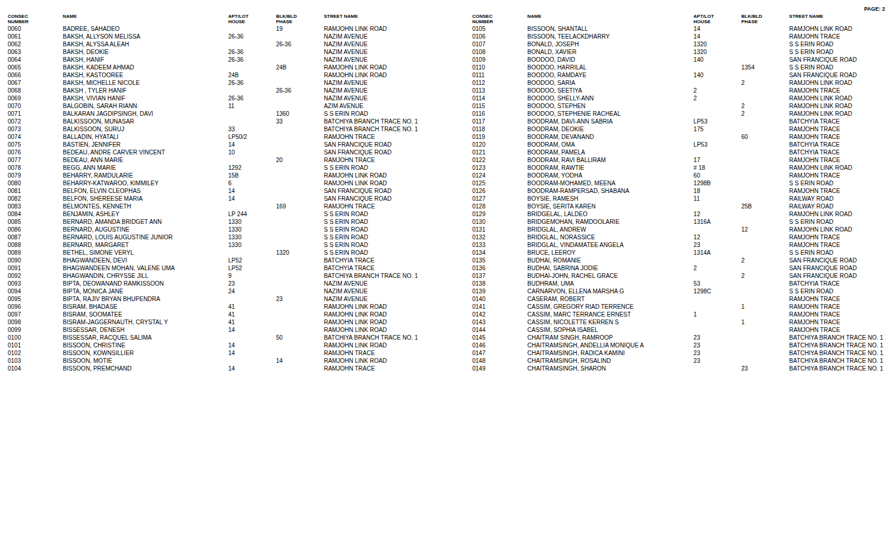PAGE: 2
| CONSEC NUMBER | NAME | APT/LOT HOUSE | BLK/BLD PHASE | STREET NAME | | CONSEC NUMBER | NAME | APT/LOT HOUSE | BLK/BLD PHASE | STREET NAME |
| --- | --- | --- | --- | --- | --- | --- | --- | --- | --- | --- |
| 0060 | BADREE, SAHADEO | | 19 | RAMJOHN LINK ROAD | | 0105 | BISSOON, SHANTALL | 14 | | RAMJOHN LINK ROAD |
| 0061 | BAKSH, ALLYSON MELISSA | 26-36 | | NAZIM AVENUE | | 0106 | BISSOON, TEELACKDHARRY | 14 | | RAMJOHN TRACE |
| 0062 | BAKSH, ALYSSA ALEAH | | 26-36 | NAZIM AVENUE | | 0107 | BONALD, JOSEPH | 1320 | | S S ERIN ROAD |
| 0063 | BAKSH, DEOKIE | 26-36 | | NAZIM AVENUE | | 0108 | BONALD, XAVIER | 1320 | | S S ERIN ROAD |
| 0064 | BAKSH, HANIF | 26-36 | | NAZIM AVENUE | | 0109 | BOODOO, DAVID | 140 | | SAN FRANCIQUE ROAD |
| 0065 | BAKSH, KADEEM AHMAD | | 24B | RAMJOHN LINK ROAD | | 0110 | BOODOO, HARRILAL | | 1354 | S S ERIN ROAD |
| 0066 | BAKSH, KASTOOREE | 24B | | RAMJOHN LINK ROAD | | 0111 | BOODOO, RAMDAYE | 140 | | SAN FRANCIQUE ROAD |
| 0067 | BAKSH, MICHELLE NICOLE | 26-36 | | NAZIM AVENUE | | 0112 | BOODOO, SARIA | | 2 | RAMJOHN LINK ROAD |
| 0068 | BAKSH , TYLER HANIF | | 26-36 | NAZIM AVENUE | | 0113 | BOODOO, SEETIYA | 2 | | RAMJOHN TRACE |
| 0069 | BAKSH, VIVIAN HANIF | 26-36 | | NAZIM AVENUE | | 0114 | BOODOO, SHELLY-ANN | 2 | | RAMJOHN LINK ROAD |
| 0070 | BALGOBIN, SARAH RIANN | 11 | | AZIM AVENUE | | 0115 | BOODOO, STEPHEN | | 2 | RAMJOHN LINK ROAD |
| 0071 | BALKARAN JAGDIPSINGH, DAVI | | 1360 | S S ERIN ROAD | | 0116 | BOODOO, STEPHENIE RACHEAL | | 2 | RAMJOHN LINK ROAD |
| 0072 | BALKISSOON, MUNASAR | | 33 | BATCHIYA BRANCH TRACE NO. 1 | | 0117 | BOODRAM, DAVI-ANN SABRIA | LP53 | | BATCHYIA TRACE |
| 0073 | BALKISSOON, SURUJ | 33 | | BATCHIYA BRANCH TRACE NO. 1 | | 0118 | BOODRAM, DEOKIE | 175 | | RAMJOHN TRACE |
| 0074 | BALLADIN, HYATALI | LP50/2 | | RAMJOHN TRACE | | 0119 | BOODRAM, DEVANAND | | 60 | RAMJOHN TRACE |
| 0075 | BASTIEN, JENNIFER | 14 | | SAN FRANCIQUE ROAD | | 0120 | BOODRAM, OMA | LP53 | | BATCHYIA TRACE |
| 0076 | BEDEAU, ANDRE CARVER VINCENT | 10 | | SAN FRANCIQUE ROAD | | 0121 | BOODRAM, PAMELA | | | BATCHYIA TRACE |
| 0077 | BEDEAU, ANN MARIE | | 20 | RAMJOHN TRACE | | 0122 | BOODRAM, RAVI BALLIRAM | 17 | | RAMJOHN TRACE |
| 0078 | BEGG, ANN MARIE | 1292 | | S S ERIN ROAD | | 0123 | BOODRAM, RAWTIE | # 18 | | RAMJOHN LINK ROAD |
| 0079 | BEHARRY, RAMDULARIE | 15B | | RAMJOHN LINK ROAD | | 0124 | BOODRAM, YODHA | 60 | | RAMJOHN TRACE |
| 0080 | BEHARRY-KATWAROO, KIMMILEY | 6 | | RAMJOHN LINK ROAD | | 0125 | BOODRAM-MOHAMED, MEENA | 1298B | | S S ERIN ROAD |
| 0081 | BELFON, ELVIN CLEOPHAS | 14 | | SAN FRANCIQUE ROAD | | 0126 | BOODRAM-RAMPERSAD, SHABANA | 18 | | RAMJOHN TRACE |
| 0082 | BELFON, SHEREESE MARIA | 14 | | SAN FRANCIQUE ROAD | | 0127 | BOYSIE, RAMESH | 11 | | RAILWAY ROAD |
| 0083 | BELMONTES, KENNETH | | 169 | RAMJOHN TRACE | | 0128 | BOYSIE, SERITA KAREN | | 25B | RAILWAY ROAD |
| 0084 | BENJAMIN, ASHLEY | LP 244 | | S S ERIN ROAD | | 0129 | BRIDGELAL, LALDEO | 12 | | RAMJOHN LINK ROAD |
| 0085 | BERNARD, AMANDA BRIDGET ANN | 1330 | | S S ERIN ROAD | | 0130 | BRIDGEMOHAN, RAMDOOLARIE | 1316A | | S S ERIN ROAD |
| 0086 | BERNARD, AUGUSTINE | 1330 | | S S ERIN ROAD | | 0131 | BRIDGLAL, ANDREW | | 12 | RAMJOHN LINK ROAD |
| 0087 | BERNARD, LOUIS AUGUSTINE JUNIOR | 1330 | | S S ERIN ROAD | | 0132 | BRIDGLAL, NORASSICE | 12 | | RAMJOHN TRACE |
| 0088 | BERNARD, MARGARET | 1330 | | S S ERIN ROAD | | 0133 | BRIDGLAL, VINDAMATEE ANGELA | 23 | | RAMJOHN TRACE |
| 0089 | BETHEL, SIMONE VERYL | | 1320 | S S ERIN ROAD | | 0134 | BRUCE, LEEROY | 1314A | | S S ERIN ROAD |
| 0090 | BHAGWANDEEN, DEVI | LP52 | | BATCHYIA TRACE | | 0135 | BUDHAI, ROMANIE | | 2 | SAN FRANCIQUE ROAD |
| 0091 | BHAGWANDEEN MOHAN, VALENE UMA | LP52 | | BATCHYIA TRACE | | 0136 | BUDHAI, SABRINA JODIE | 2 | | SAN FRANCIQUE ROAD |
| 0092 | BHAGWANDIN, CHRYSSE JILL | 9 | | BATCHIYA BRANCH TRACE NO. 1 | | 0137 | BUDHAI-JOHN, RACHEL GRACE | | 2 | SAN FRANCIQUE ROAD |
| 0093 | BIPTA, DEOWANAND RAMKISSOON | 23 | | NAZIM AVENUE | | 0138 | BUDHRAM, UMA | 53 | | BATCHYIA TRACE |
| 0094 | BIPTA, MONICA JANE | 24 | | NAZIM AVENUE | | 0139 | CARNARVON, ELLENA MARSHA G | 1298C | | S S ERIN ROAD |
| 0095 | BIPTA, RAJIV BRYAN BHUPENDRA | | 23 | NAZIM AVENUE | | 0140 | CASERAM, ROBERT | | | RAMJOHN TRACE |
| 0096 | BISRAM, BHADASE | 41 | | RAMJOHN LINK ROAD | | 0141 | CASSIM, GREGORY RIAD TERRENCE | | 1 | RAMJOHN TRACE |
| 0097 | BISRAM, SOOMATEE | 41 | | RAMJOHN LINK ROAD | | 0142 | CASSIM, MARC TERRANCE ERNEST | 1 | | RAMJOHN TRACE |
| 0098 | BISRAM-JAGGERNAUTH, CRYSTAL Y | 41 | | RAMJOHN LINK ROAD | | 0143 | CASSIM, NICOLETTE KERREN S | | 1 | RAMJOHN TRACE |
| 0099 | BISSESSAR, DENESH | 14 | | RAMJOHN LINK ROAD | | 0144 | CASSIM, SOPHIA ISABEL | | | RAMJOHN TRACE |
| 0100 | BISSESSAR, RACQUEL SALIMA | | 50 | BATCHIYA BRANCH TRACE NO. 1 | | 0145 | CHAITRAM SINGH, RAMROOP | 23 | | BATCHIYA BRANCH TRACE NO. 1 |
| 0101 | BISSOON, CHRISTINE | 14 | | RAMJOHN LINK ROAD | | 0146 | CHAITRAMSINGH, ANDELLIA MONIQUE A | 23 | | BATCHIYA BRANCH TRACE NO. 1 |
| 0102 | BISSOON, KOWNSILLIER | 14 | | RAMJOHN TRACE | | 0147 | CHAITRAMSINGH, RADICA KAMINI | 23 | | BATCHIYA BRANCH TRACE NO. 1 |
| 0103 | BISSOON, MOTIE | | 14 | RAMJOHN LINK ROAD | | 0148 | CHAITRAMSINGH, ROSALIND | 23 | | BATCHIYA BRANCH TRACE NO. 1 |
| 0104 | BISSOON, PREMCHAND | 14 | | RAMJOHN TRACE | | 0149 | CHAITRAMSINGH, SHARON | | 23 | BATCHIYA BRANCH TRACE NO. 1 |